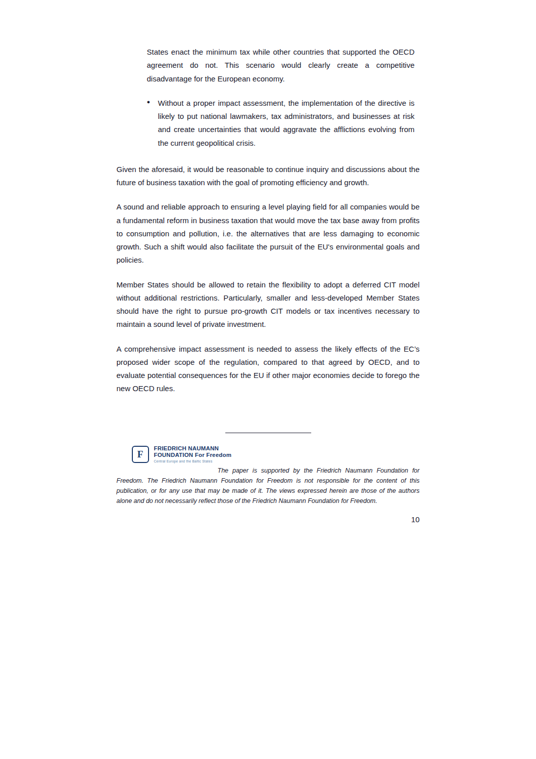States enact the minimum tax while other countries that supported the OECD agreement do not. This scenario would clearly create a competitive disadvantage for the European economy.
Without a proper impact assessment, the implementation of the directive is likely to put national lawmakers, tax administrators, and businesses at risk and create uncertainties that would aggravate the afflictions evolving from the current geopolitical crisis.
Given the aforesaid, it would be reasonable to continue inquiry and discussions about the future of business taxation with the goal of promoting efficiency and growth.
A sound and reliable approach to ensuring a level playing field for all companies would be a fundamental reform in business taxation that would move the tax base away from profits to consumption and pollution, i.e. the alternatives that are less damaging to economic growth. Such a shift would also facilitate the pursuit of the EU's environmental goals and policies.
Member States should be allowed to retain the flexibility to adopt a deferred CIT model without additional restrictions. Particularly, smaller and less-developed Member States should have the right to pursue pro-growth CIT models or tax incentives necessary to maintain a sound level of private investment.
A comprehensive impact assessment is needed to assess the likely effects of the EC’s proposed wider scope of the regulation, compared to that agreed by OECD, and to evaluate potential consequences for the EU if other major economies decide to forego the new OECD rules.
F
FRIEDRICH NAUMANN
FOUNDATION For Freedom
Central Europe and the Baltic States
The paper is supported by the Friedrich Naumann Foundation for Freedom. The Friedrich Naumann Foundation for Freedom is not responsible for the content of this publication, or for any use that may be made of it. The views expressed herein are those of the authors alone and do not necessarily reflect those of the Friedrich Naumann Foundation for Freedom.
10